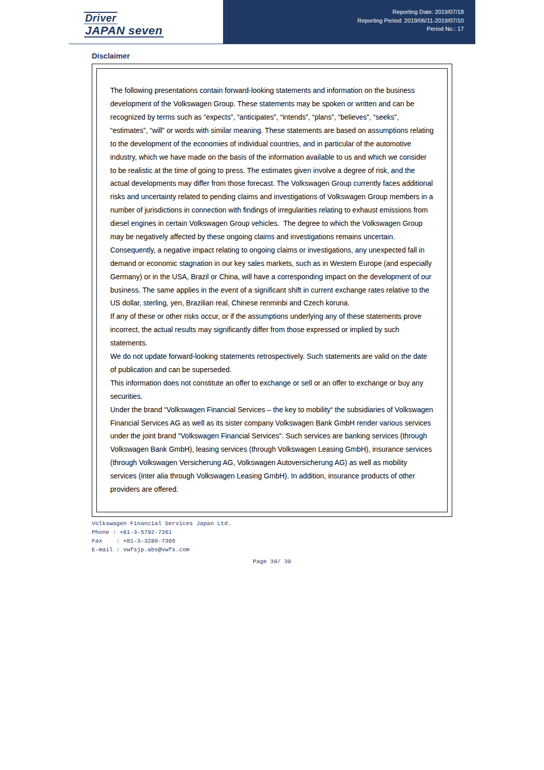Driver
JAPAN seven
Reporting Date: 2019/07/18
Reporting Period: 2019/06/11-2019/07/10
Period No.: 17
Disclaimer
The following presentations contain forward-looking statements and information on the business development of the Volkswagen Group. These statements may be spoken or written and can be recognized by terms such as “expects”, “anticipates”, “intends”, “plans”, “believes”, “seeks”, “estimates”, “will” or words with similar meaning. These statements are based on assumptions relating to the development of the economies of individual countries, and in particular of the automotive industry, which we have made on the basis of the information available to us and which we consider to be realistic at the time of going to press. The estimates given involve a degree of risk, and the actual developments may differ from those forecast. The Volkswagen Group currently faces additional risks and uncertainty related to pending claims and investigations of Volkswagen Group members in a number of jurisdictions in connection with findings of irregularities relating to exhaust emissions from diesel engines in certain Volkswagen Group vehicles. The degree to which the Volkswagen Group may be negatively affected by these ongoing claims and investigations remains uncertain. Consequently, a negative impact relating to ongoing claims or investigations, any unexpected fall in demand or economic stagnation in our key sales markets, such as in Western Europe (and especially Germany) or in the USA, Brazil or China, will have a corresponding impact on the development of our business. The same applies in the event of a significant shift in current exchange rates relative to the US dollar, sterling, yen, Brazilian real, Chinese renminbi and Czech koruna.
If any of these or other risks occur, or if the assumptions underlying any of these statements prove incorrect, the actual results may significantly differ from those expressed or implied by such statements.
We do not update forward-looking statements retrospectively. Such statements are valid on the date of publication and can be superseded.
This information does not constitute an offer to exchange or sell or an offer to exchange or buy any securities.
Under the brand “Volkswagen Financial Services – the key to mobility“ the subsidiaries of Volkswagen Financial Services AG as well as its sister company Volkswagen Bank GmbH render various services under the joint brand "Volkswagen Financial Services". Such services are banking services (through Volkswagen Bank GmbH), leasing services (through Volkswagen Leasing GmbH), insurance services (through Volkswagen Versicherung AG, Volkswagen Autoversicherung AG) as well as mobility services (inter alia through Volkswagen Leasing GmbH). In addition, insurance products of other providers are offered.
Volkswagen Financial Services Japan Ltd.
Phone : +81-3-5792-7261
Fax : +81-3-3280-7365
E-mail : vwfsjp.abs@vwfs.com
Page 39/ 39